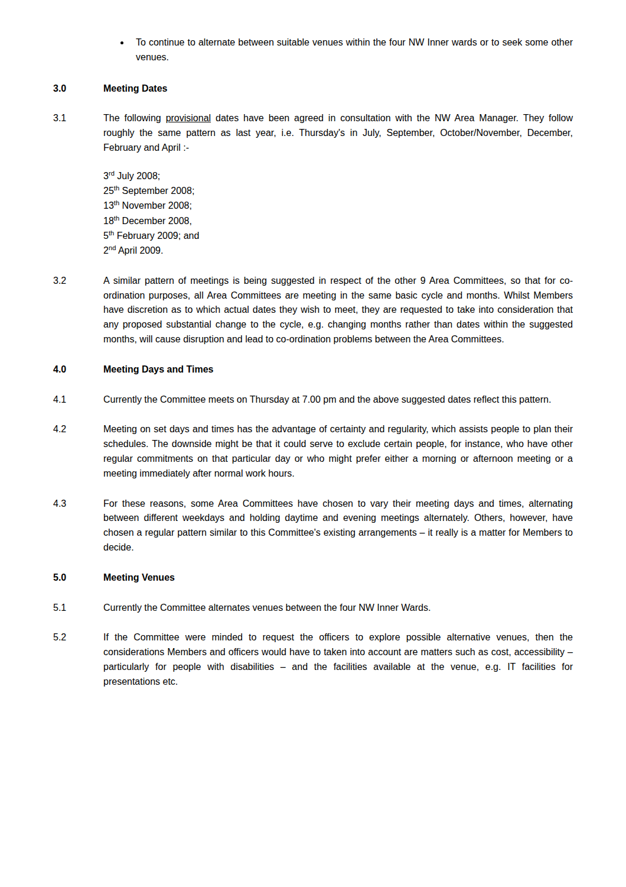To continue to alternate between suitable venues within the four NW Inner wards or to seek some other venues.
3.0
Meeting Dates
3.1
The following provisional dates have been agreed in consultation with the NW Area Manager. They follow roughly the same pattern as last year, i.e. Thursday's in July, September, October/November, December, February and April :-
3rd July 2008;
25th September 2008;
13th November 2008;
18th December 2008,
5th February 2009; and
2nd April 2009.
3.2
A similar pattern of meetings is being suggested in respect of the other 9 Area Committees, so that for co-ordination purposes, all Area Committees are meeting in the same basic cycle and months. Whilst Members have discretion as to which actual dates they wish to meet, they are requested to take into consideration that any proposed substantial change to the cycle, e.g. changing months rather than dates within the suggested months, will cause disruption and lead to co-ordination problems between the Area Committees.
4.0
Meeting Days and Times
4.1
Currently the Committee meets on Thursday at 7.00 pm and the above suggested dates reflect this pattern.
4.2
Meeting on set days and times has the advantage of certainty and regularity, which assists people to plan their schedules. The downside might be that it could serve to exclude certain people, for instance, who have other regular commitments on that particular day or who might prefer either a morning or afternoon meeting or a meeting immediately after normal work hours.
4.3
For these reasons, some Area Committees have chosen to vary their meeting days and times, alternating between different weekdays and holding daytime and evening meetings alternately. Others, however, have chosen a regular pattern similar to this Committee's existing arrangements – it really is a matter for Members to decide.
5.0
Meeting Venues
5.1
Currently the Committee alternates venues between the four NW Inner Wards.
5.2
If the Committee were minded to request the officers to explore possible alternative venues, then the considerations Members and officers would have to taken into account are matters such as cost, accessibility – particularly for people with disabilities – and the facilities available at the venue, e.g. IT facilities for presentations etc.